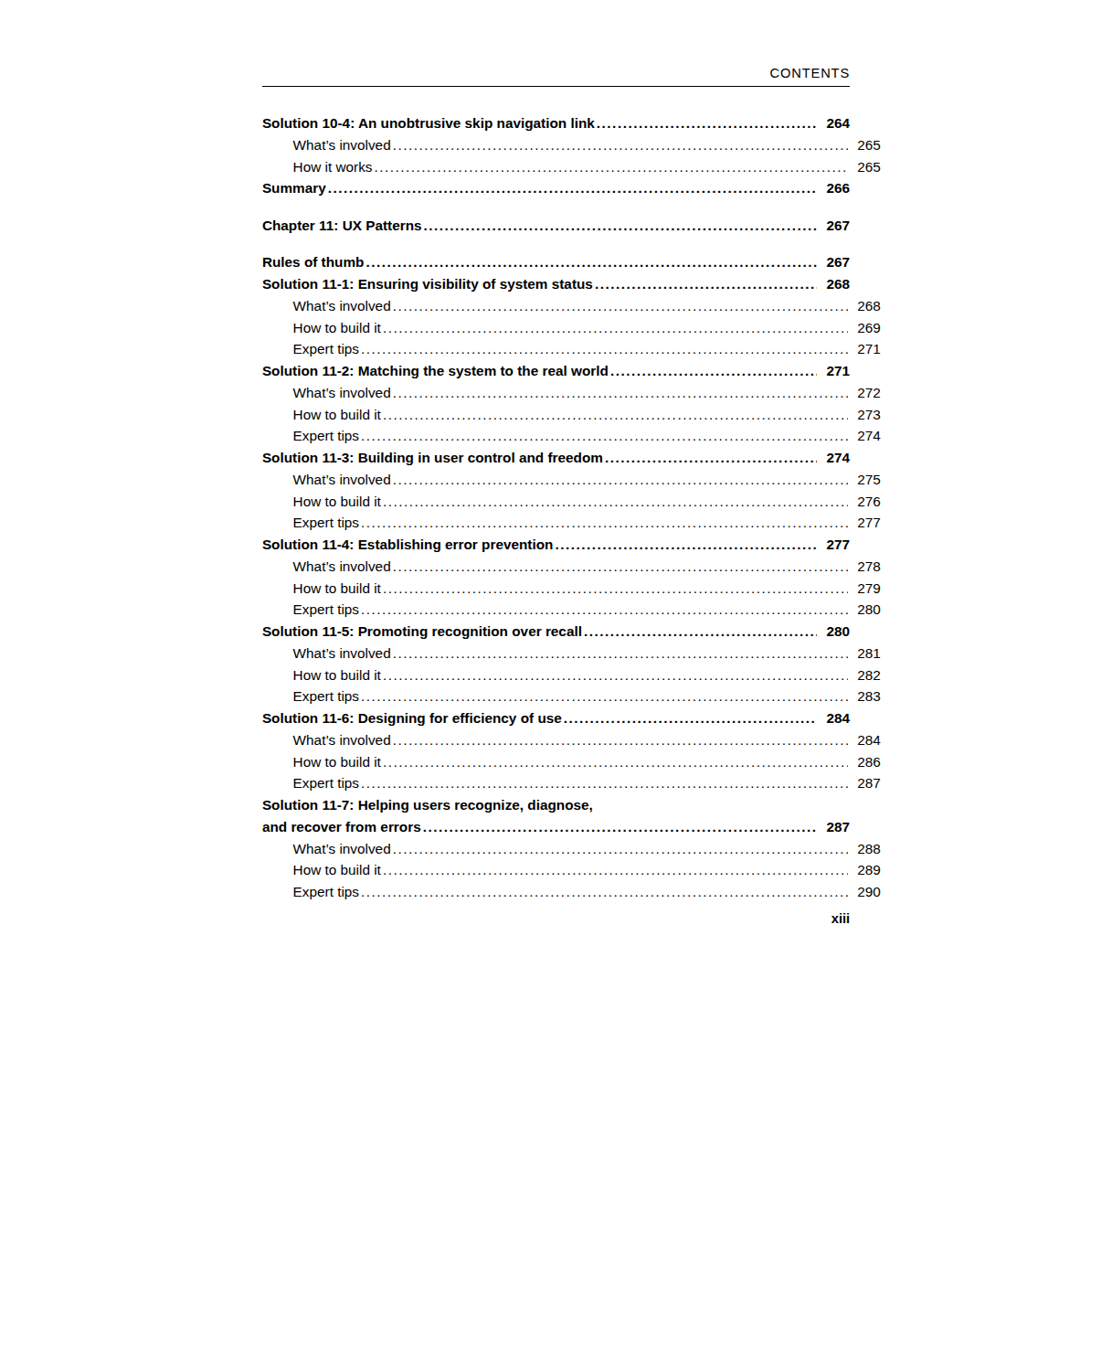CONTENTS
Solution 10-4: An unobtrusive skip navigation link .......................................................................................................... 264
What’s involved .......................................................................................................... 265
How it works .......................................................................................................... 265
Summary .......................................................................................................... 266
Chapter 11: UX Patterns .......................................................................................................... 267
Rules of thumb .......................................................................................................... 267
Solution 11-1: Ensuring visibility of system status .......................................................................................................... 268
What’s involved .......................................................................................................... 268
How to build it .......................................................................................................... 269
Expert tips .......................................................................................................... 271
Solution 11-2: Matching the system to the real world .......................................................................................................... 271
What’s involved .......................................................................................................... 272
How to build it .......................................................................................................... 273
Expert tips .......................................................................................................... 274
Solution 11-3: Building in user control and freedom .......................................................................................................... 274
What’s involved .......................................................................................................... 275
How to build it .......................................................................................................... 276
Expert tips .......................................................................................................... 277
Solution 11-4: Establishing error prevention .......................................................................................................... 277
What’s involved .......................................................................................................... 278
How to build it .......................................................................................................... 279
Expert tips .......................................................................................................... 280
Solution 11-5: Promoting recognition over recall .......................................................................................................... 280
What’s involved .......................................................................................................... 281
How to build it .......................................................................................................... 282
Expert tips .......................................................................................................... 283
Solution 11-6: Designing for efficiency of use .......................................................................................................... 284
What’s involved .......................................................................................................... 284
How to build it .......................................................................................................... 286
Expert tips .......................................................................................................... 287
Solution 11-7: Helping users recognize, diagnose,
and recover from errors .......................................................................................................... 287
What’s involved .......................................................................................................... 288
How to build it .......................................................................................................... 289
Expert tips .......................................................................................................... 290
xiii